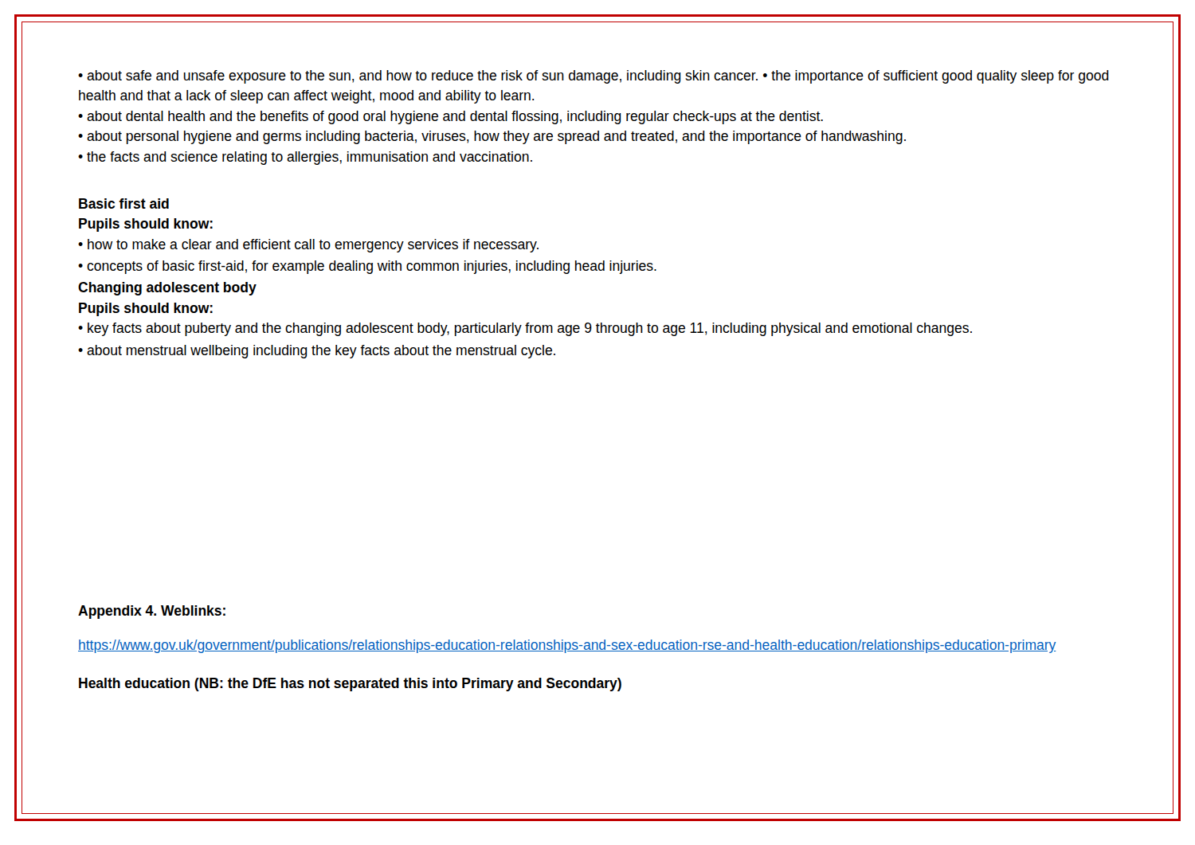• about safe and unsafe exposure to the sun, and how to reduce the risk of sun damage, including skin cancer. • the importance of sufficient good quality sleep for good health and that a lack of sleep can affect weight, mood and ability to learn.
• about dental health and the benefits of good oral hygiene and dental flossing, including regular check-ups at the dentist.
• about personal hygiene and germs including bacteria, viruses, how they are spread and treated, and the importance of handwashing.
• the facts and science relating to allergies, immunisation and vaccination.
Basic first aid
Pupils should know:
• how to make a clear and efficient call to emergency services if necessary.
• concepts of basic first-aid, for example dealing with common injuries, including head injuries.
Changing adolescent body
Pupils should know:
• key facts about puberty and the changing adolescent body, particularly from age 9 through to age 11, including physical and emotional changes.
• about menstrual wellbeing including the key facts about the menstrual cycle.
Appendix 4. Weblinks:
https://www.gov.uk/government/publications/relationships-education-relationships-and-sex-education-rse-and-health-education/relationships-education-primary
Health education (NB: the DfE has not separated this into Primary and Secondary)